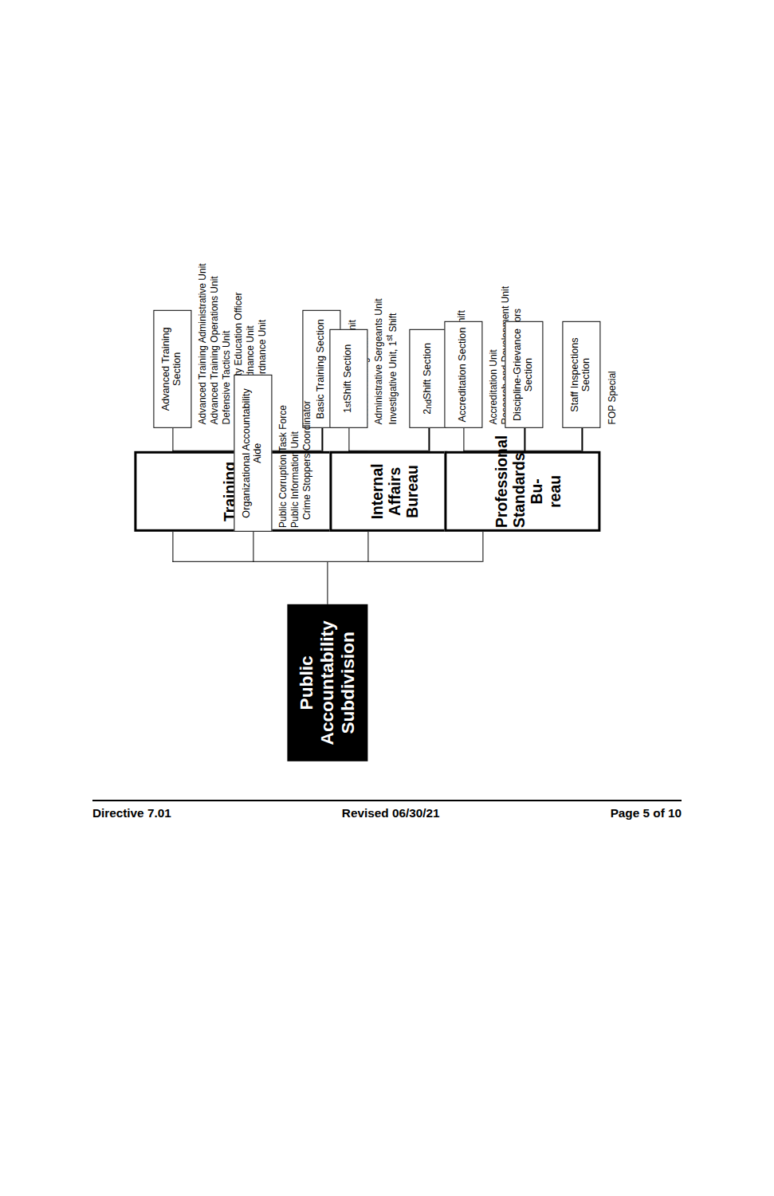Public Accountability
Subdivision
Training
Bureau
Advanced Training Section
Advanced Training Administrative Unit
Advanced Training Operations Unit
Defensive Tactics Unit
Community Education Officer
1st Shift Ordnance Unit
Midwatch Ordnance Unit
Basic Training Section
Field Training Office Unit
Recruit Training Unit
Organizational Accountability Aide
Public Corruption Task Force
Public Information Unit
Crime Stoppers Coordinator
Internal Affairs
Bureau
1st Shift Section
Administrative Sergeants Unit
Investigative Unit, 1st Shift
2nd Shift Section
Investigative Unit, 2nd Shift
Professional
Standards Bu-
reau
Accreditation Section
Accreditation Unit
Research and Development Unit
Background Investigators
Discipline-Grievance Section
Staff Inspections Section
FOP Special
Directive 7.01 Revised 06/30/21 Page 5 of 10